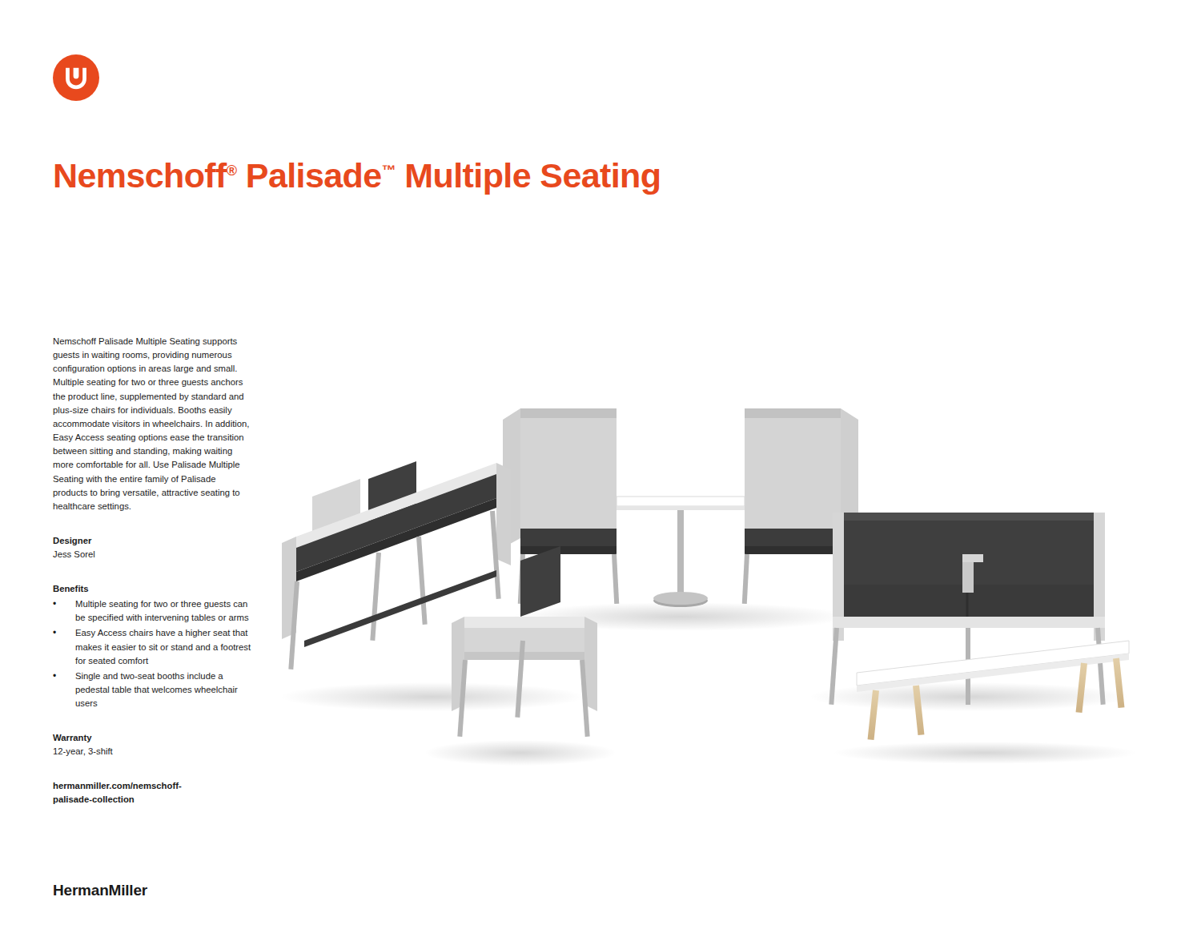Nemschoff® Palisade™ Multiple Seating
Nemschoff Palisade Multiple Seating supports guests in waiting rooms, providing numerous configuration options in areas large and small. Multiple seating for two or three guests anchors the product line, supplemented by standard and plus-size chairs for individuals. Booths easily accommodate visitors in wheelchairs. In addition, Easy Access seating options ease the transition between sitting and standing, making waiting more comfortable for all. Use Palisade Multiple Seating with the entire family of Palisade products to bring versatile, attractive seating to healthcare settings.
Designer
Jess Sorel
Benefits
Multiple seating for two or three guests can be specified with intervening tables or arms
Easy Access chairs have a higher seat that makes it easier to sit or stand and a footrest for seated comfort
Single and two-seat booths include a pedestal table that welcomes wheelchair users
Warranty
12-year, 3-shift
hermanmiller.com/nemschoff-
palisade-collection
HermanMiller